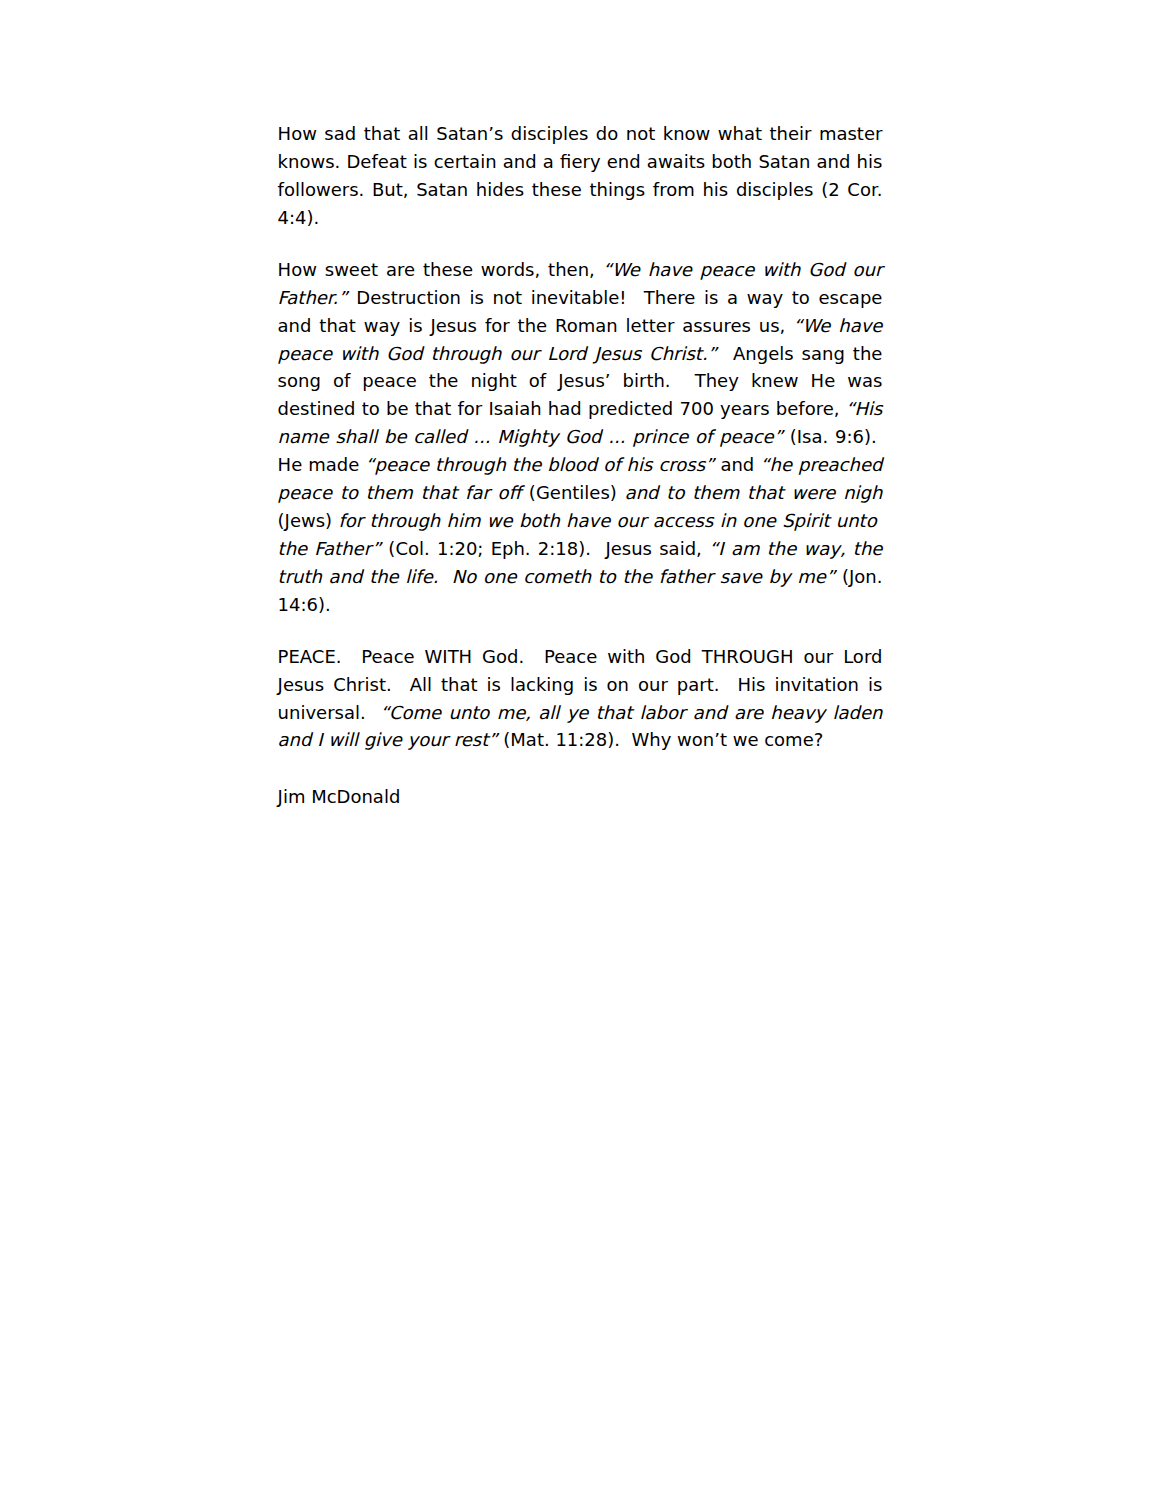How sad that all Satan’s disciples do not know what their master knows. Defeat is certain and a fiery end awaits both Satan and his followers. But, Satan hides these things from his disciples (2 Cor. 4:4).
How sweet are these words, then, “We have peace with God our Father.” Destruction is not inevitable! There is a way to escape and that way is Jesus for the Roman letter assures us, “We have peace with God through our Lord Jesus Christ.” Angels sang the song of peace the night of Jesus’ birth. They knew He was destined to be that for Isaiah had predicted 700 years before, “His name shall be called ... Mighty God ... prince of peace” (Isa. 9:6). He made “peace through the blood of his cross” and “he preached peace to them that far off (Gentiles) and to them that were nigh (Jews) for through him we both have our access in one Spirit unto the Father” (Col. 1:20; Eph. 2:18). Jesus said, “I am the way, the truth and the life. No one cometh to the father save by me” (Jon. 14:6).
PEACE. Peace WITH God. Peace with God THROUGH our Lord Jesus Christ. All that is lacking is on our part. His invitation is universal. “Come unto me, all ye that labor and are heavy laden and I will give your rest” (Mat. 11:28). Why won’t we come?
Jim McDonald